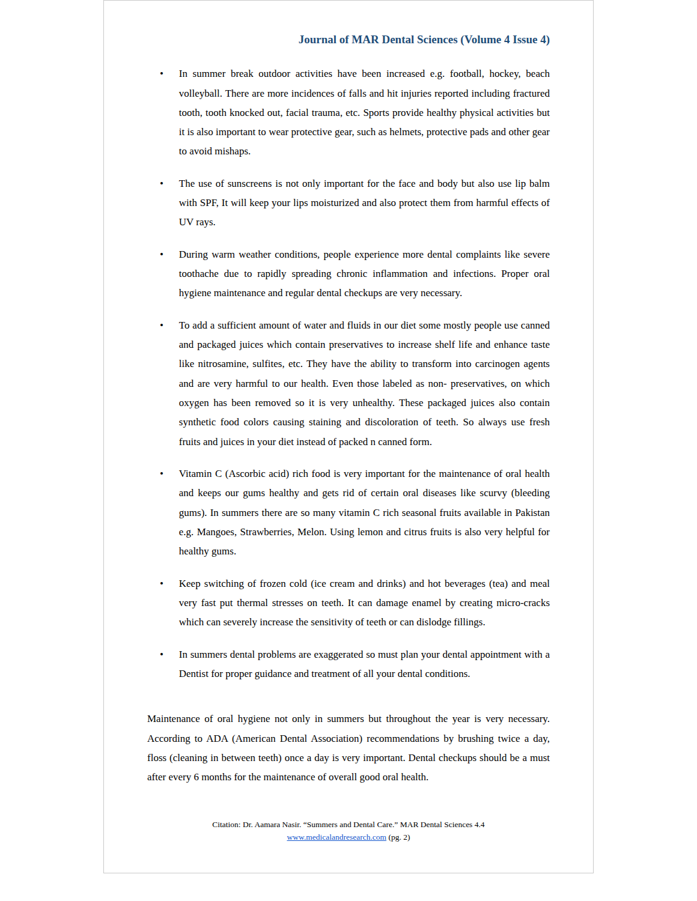Journal of MAR Dental Sciences (Volume 4 Issue 4)
In summer break outdoor activities have been increased e.g. football, hockey, beach volleyball. There are more incidences of falls and hit injuries reported including fractured tooth, tooth knocked out, facial trauma, etc. Sports provide healthy physical activities but it is also important to wear protective gear, such as helmets, protective pads and other gear to avoid mishaps.
The use of sunscreens is not only important for the face and body but also use lip balm with SPF, It will keep your lips moisturized and also protect them from harmful effects of UV rays.
During warm weather conditions, people experience more dental complaints like severe toothache due to rapidly spreading chronic inflammation and infections. Proper oral hygiene maintenance and regular dental checkups are very necessary.
To add a sufficient amount of water and fluids in our diet some mostly people use canned and packaged juices which contain preservatives to increase shelf life and enhance taste like nitrosamine, sulfites, etc. They have the ability to transform into carcinogen agents and are very harmful to our health. Even those labeled as non- preservatives, on which oxygen has been removed so it is very unhealthy. These packaged juices also contain synthetic food colors causing staining and discoloration of teeth. So always use fresh fruits and juices in your diet instead of packed n canned form.
Vitamin C (Ascorbic acid) rich food is very important for the maintenance of oral health and keeps our gums healthy and gets rid of certain oral diseases like scurvy (bleeding gums). In summers there are so many vitamin C rich seasonal fruits available in Pakistan e.g. Mangoes, Strawberries, Melon. Using lemon and citrus fruits is also very helpful for healthy gums.
Keep switching of frozen cold (ice cream and drinks) and hot beverages (tea) and meal very fast put thermal stresses on teeth. It can damage enamel by creating micro-cracks which can severely increase the sensitivity of teeth or can dislodge fillings.
In summers dental problems are exaggerated so must plan your dental appointment with a Dentist for proper guidance and treatment of all your dental conditions.
Maintenance of oral hygiene not only in summers but throughout the year is very necessary. According to ADA (American Dental Association) recommendations by brushing twice a day, floss (cleaning in between teeth) once a day is very important. Dental checkups should be a must after every 6 months for the maintenance of overall good oral health.
Citation: Dr. Aamara Nasir. “Summers and Dental Care.” MAR Dental Sciences 4.4
www.medicalandresearch.com (pg. 2)